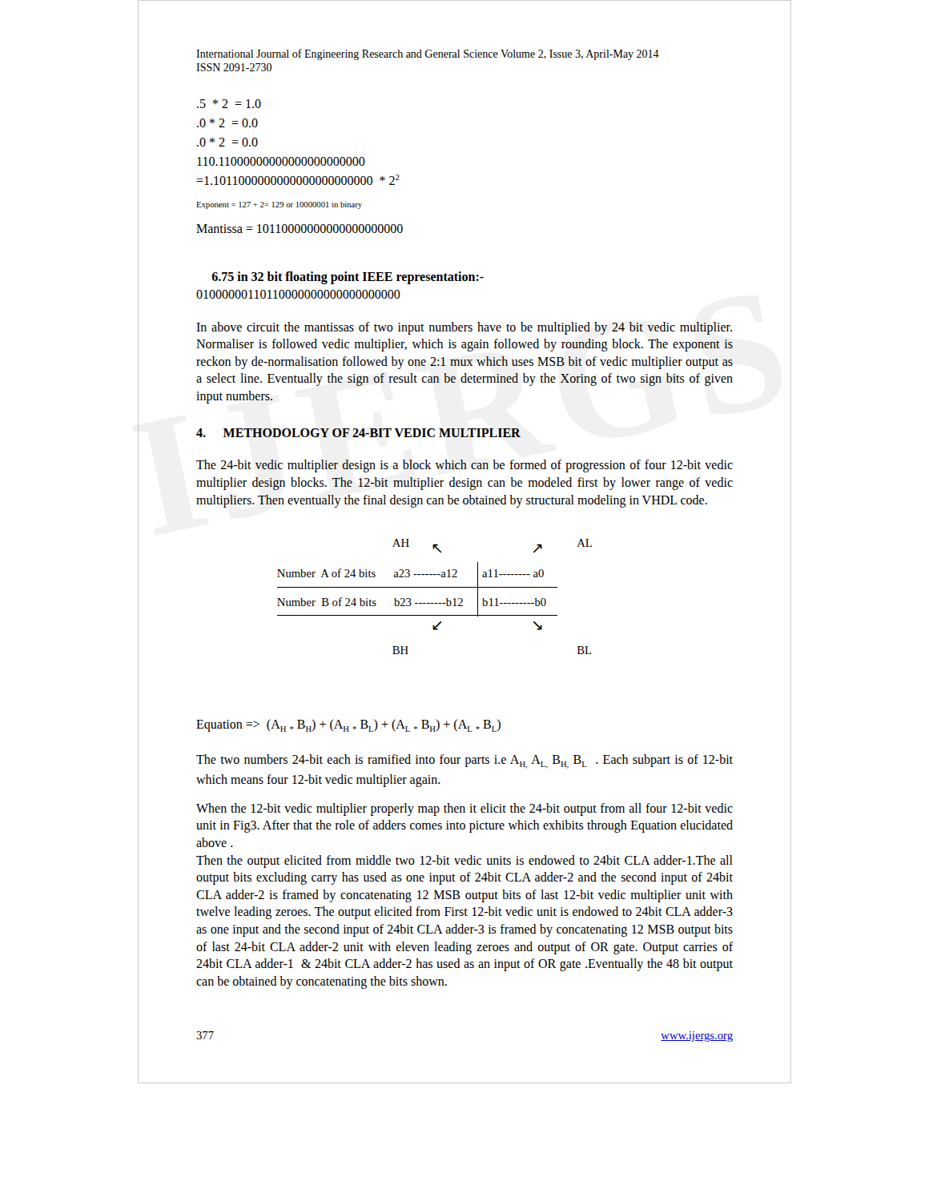IJERGS
International Journal of Engineering Research and General Science Volume 2, Issue 3, April-May 2014
ISSN 2091-2730
.5 * 2 = 1.0
.0 * 2 = 0.0
.0 * 2 = 0.0
110.11000000000000000000000
=1.1011000000000000000000000 * 22
Exponent = 127 + 2= 129 or 10000001 in binary
Mantissa = 10110000000000000000000
6.75 in 32 bit floating point IEEE representation:-
01000000110110000000000000000000
In above circuit the mantissas of two input numbers have to be multiplied by 24 bit vedic multiplier. Normaliser is followed vedic multiplier, which is again followed by rounding block. The exponent is reckon by de-normalisation followed by one 2:1 mux which uses MSB bit of vedic multiplier output as a select line. Eventually the sign of result can be determined by the Xoring of two sign bits of given input numbers.
4. METHODOLOGY OF 24-BIT VEDIC MULTIPLIER
The 24-bit vedic multiplier design is a block which can be formed of progression of four 12-bit vedic multiplier design blocks. The 12-bit multiplier design can be modeled first by lower range of vedic multipliers. Then eventually the final design can be obtained by structural modeling in VHDL code.
AH AL ↖ ↗ Number A of 24 bits a23 -------a12 a11-------- a0 Number B of 24 bits b23 --------b12 b11---------b0 ↙ ↘ BH BL
Equation => (AH * BH) + (AH * BL) + (AL * BH) + (AL * BL)
The two numbers 24-bit each is ramified into four parts i.e AH, AL, BH, BL . Each subpart is of 12-bit which means four 12-bit vedic multiplier again.
When the 12-bit vedic multiplier properly map then it elicit the 24-bit output from all four 12-bit vedic unit in Fig3. After that the role of adders comes into picture which exhibits through Equation elucidated above .
Then the output elicited from middle two 12-bit vedic units is endowed to 24bit CLA adder-1.The all output bits excluding carry has used as one input of 24bit CLA adder-2 and the second input of 24bit CLA adder-2 is framed by concatenating 12 MSB output bits of last 12-bit vedic multiplier unit with twelve leading zeroes. The output elicited from First 12-bit vedic unit is endowed to 24bit CLA adder-3 as one input and the second input of 24bit CLA adder-3 is framed by concatenating 12 MSB output bits of last 24-bit CLA adder-2 unit with eleven leading zeroes and output of OR gate. Output carries of 24bit CLA adder-1 & 24bit CLA adder-2 has used as an input of OR gate .Eventually the 48 bit output can be obtained by concatenating the bits shown.
377 www.ijergs.org